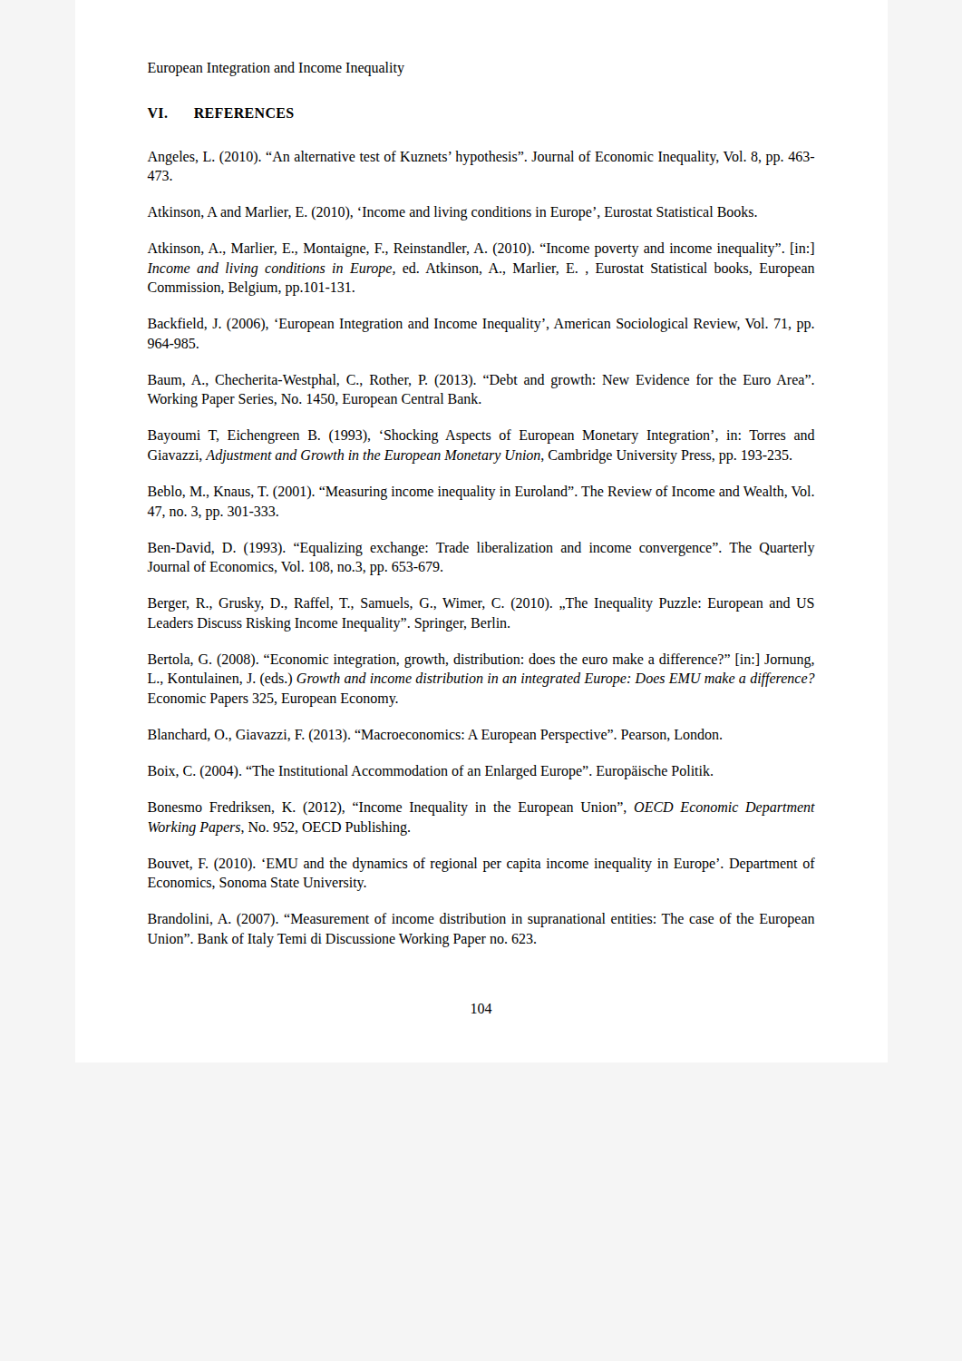European Integration and Income Inequality
VI. REFERENCES
Angeles, L. (2010). “An alternative test of Kuznets’ hypothesis”. Journal of Economic Inequality, Vol. 8, pp. 463-473.
Atkinson, A and Marlier, E. (2010), ‘Income and living conditions in Europe’, Eurostat Statistical Books.
Atkinson, A., Marlier, E., Montaigne, F., Reinstandler, A. (2010). “Income poverty and income inequality”. [in:] Income and living conditions in Europe, ed. Atkinson, A., Marlier, E. , Eurostat Statistical books, European Commission, Belgium, pp.101-131.
Backfield, J. (2006), ‘European Integration and Income Inequality’, American Sociological Review, Vol. 71, pp. 964-985.
Baum, A., Checherita-Westphal, C., Rother, P. (2013). “Debt and growth: New Evidence for the Euro Area”. Working Paper Series, No. 1450, European Central Bank.
Bayoumi T, Eichengreen B. (1993), ‘Shocking Aspects of European Monetary Integration’, in: Torres and Giavazzi, Adjustment and Growth in the European Monetary Union, Cambridge University Press, pp. 193-235.
Beblo, M., Knaus, T. (2001). “Measuring income inequality in Euroland”. The Review of Income and Wealth, Vol. 47, no. 3, pp. 301-333.
Ben-David, D. (1993). “Equalizing exchange: Trade liberalization and income convergence”. The Quarterly Journal of Economics, Vol. 108, no.3, pp. 653-679.
Berger, R., Grusky, D., Raffel, T., Samuels, G., Wimer, C. (2010). „The Inequality Puzzle: European and US Leaders Discuss Risking Income Inequality”. Springer, Berlin.
Bertola, G. (2008). “Economic integration, growth, distribution: does the euro make a difference?” [in:] Jornung, L., Kontulainen, J. (eds.) Growth and income distribution in an integrated Europe: Does EMU make a difference? Economic Papers 325, European Economy.
Blanchard, O., Giavazzi, F. (2013). “Macroeconomics: A European Perspective”. Pearson, London.
Boix, C. (2004). “The Institutional Accommodation of an Enlarged Europe”. Europäische Politik.
Bonesmo Fredriksen, K. (2012), “Income Inequality in the European Union”, OECD Economic Department Working Papers, No. 952, OECD Publishing.
Bouvet, F. (2010). ‘EMU and the dynamics of regional per capita income inequality in Europe’. Department of Economics, Sonoma State University.
Brandolini, A. (2007). “Measurement of income distribution in supranational entities: The case of the European Union”. Bank of Italy Temi di Discussione Working Paper no. 623.
104